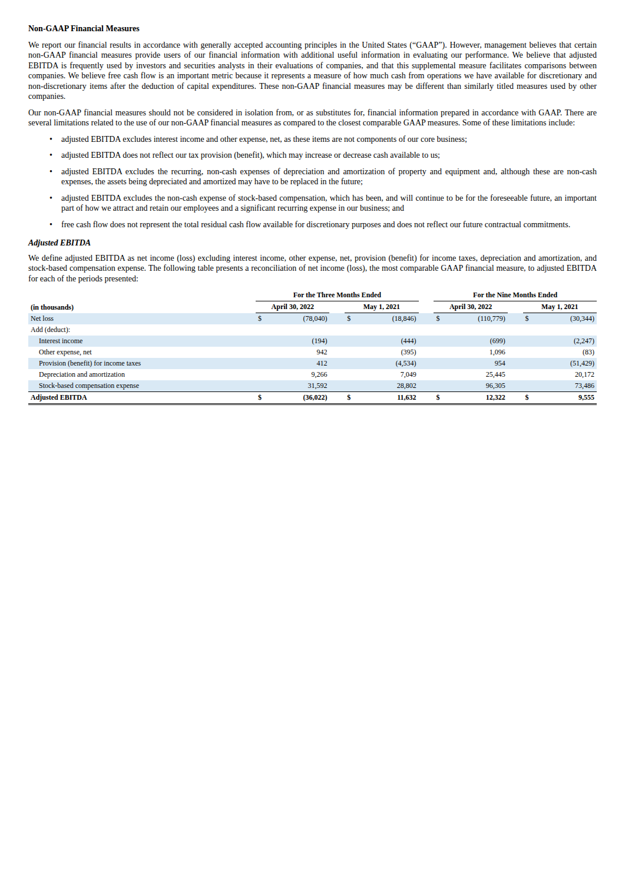Non-GAAP Financial Measures
We report our financial results in accordance with generally accepted accounting principles in the United States (“GAAP”). However, management believes that certain non-GAAP financial measures provide users of our financial information with additional useful information in evaluating our performance. We believe that adjusted EBITDA is frequently used by investors and securities analysts in their evaluations of companies, and that this supplemental measure facilitates comparisons between companies. We believe free cash flow is an important metric because it represents a measure of how much cash from operations we have available for discretionary and non-discretionary items after the deduction of capital expenditures. These non-GAAP financial measures may be different than similarly titled measures used by other companies.
Our non-GAAP financial measures should not be considered in isolation from, or as substitutes for, financial information prepared in accordance with GAAP. There are several limitations related to the use of our non-GAAP financial measures as compared to the closest comparable GAAP measures. Some of these limitations include:
adjusted EBITDA excludes interest income and other expense, net, as these items are not components of our core business;
adjusted EBITDA does not reflect our tax provision (benefit), which may increase or decrease cash available to us;
adjusted EBITDA excludes the recurring, non-cash expenses of depreciation and amortization of property and equipment and, although these are non-cash expenses, the assets being depreciated and amortized may have to be replaced in the future;
adjusted EBITDA excludes the non-cash expense of stock-based compensation, which has been, and will continue to be for the foreseeable future, an important part of how we attract and retain our employees and a significant recurring expense in our business; and
free cash flow does not represent the total residual cash flow available for discretionary purposes and does not reflect our future contractual commitments.
Adjusted EBITDA
We define adjusted EBITDA as net income (loss) excluding interest income, other expense, net, provision (benefit) for income taxes, depreciation and amortization, and stock-based compensation expense. The following table presents a reconciliation of net income (loss), the most comparable GAAP financial measure, to adjusted EBITDA for each of the periods presented:
| | For the Three Months Ended | | For the Nine Months Ended |
| --- | --- | --- | --- |
| (in thousands) | April 30, 2022 | | May 1, 2021 | | April 30, 2022 | | May 1, 2021 |
| Net loss | $ | (78,040) | | $ | (18,846) | | $ | (110,779) | | $ | (30,344) |
| Add (deduct): | | | | | | | | | | | |
| Interest income | | (194) | | | (444) | | | (699) | | | (2,247) |
| Other expense, net | | 942 | | | (395) | | | 1,096 | | | (83) |
| Provision (benefit) for income taxes | | 412 | | | (4,534) | | | 954 | | | (51,429) |
| Depreciation and amortization | | 9,266 | | | 7,049 | | | 25,445 | | | 20,172 |
| Stock-based compensation expense | | 31,592 | | | 28,802 | | | 96,305 | | | 73,486 |
| Adjusted EBITDA | $ | (36,022) | | $ | 11,632 | | $ | 12,322 | | $ | 9,555 |